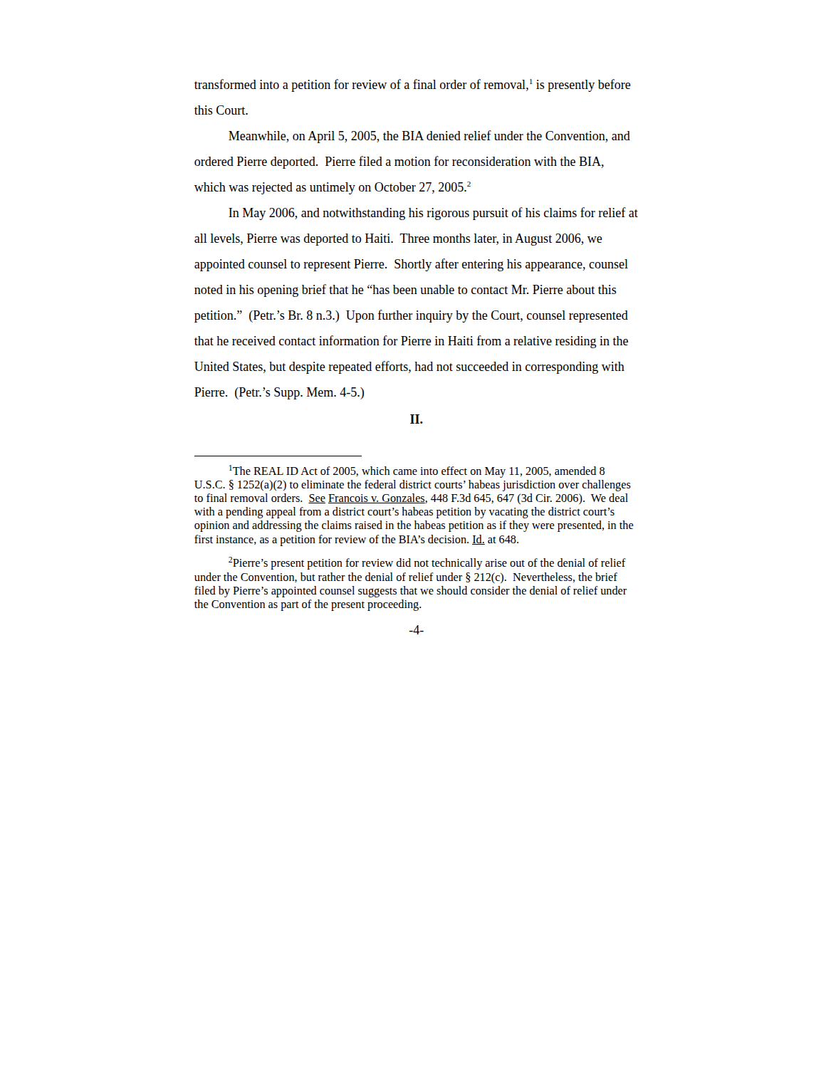transformed into a petition for review of a final order of removal,1 is presently before this Court.
Meanwhile, on April 5, 2005, the BIA denied relief under the Convention, and ordered Pierre deported. Pierre filed a motion for reconsideration with the BIA, which was rejected as untimely on October 27, 2005.2
In May 2006, and notwithstanding his rigorous pursuit of his claims for relief at all levels, Pierre was deported to Haiti. Three months later, in August 2006, we appointed counsel to represent Pierre. Shortly after entering his appearance, counsel noted in his opening brief that he “has been unable to contact Mr. Pierre about this petition.” (Petr.’s Br. 8 n.3.) Upon further inquiry by the Court, counsel represented that he received contact information for Pierre in Haiti from a relative residing in the United States, but despite repeated efforts, had not succeeded in corresponding with Pierre. (Petr.’s Supp. Mem. 4-5.)
II.
1The REAL ID Act of 2005, which came into effect on May 11, 2005, amended 8 U.S.C. § 1252(a)(2) to eliminate the federal district courts’ habeas jurisdiction over challenges to final removal orders. See Francois v. Gonzales, 448 F.3d 645, 647 (3d Cir. 2006). We deal with a pending appeal from a district court’s habeas petition by vacating the district court’s opinion and addressing the claims raised in the habeas petition as if they were presented, in the first instance, as a petition for review of the BIA’s decision. Id. at 648.
2Pierre’s present petition for review did not technically arise out of the denial of relief under the Convention, but rather the denial of relief under § 212(c). Nevertheless, the brief filed by Pierre’s appointed counsel suggests that we should consider the denial of relief under the Convention as part of the present proceeding.
-4-